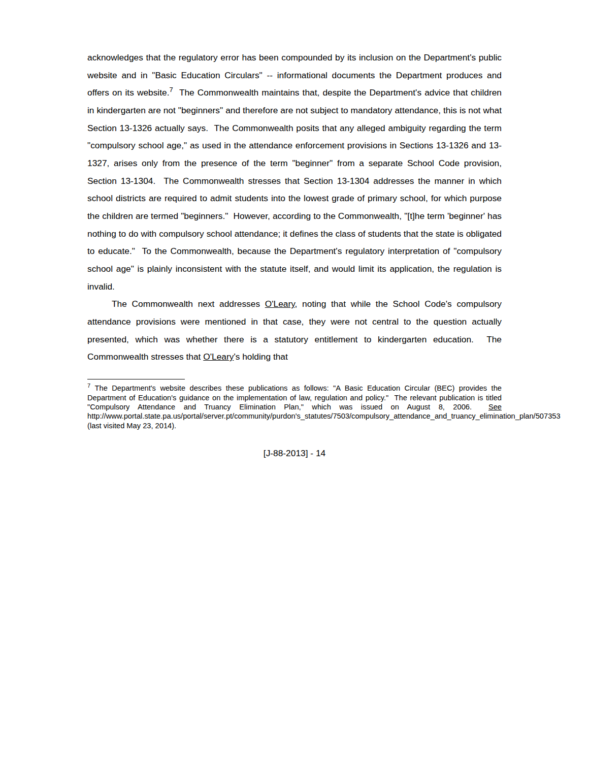acknowledges that the regulatory error has been compounded by its inclusion on the Department's public website and in "Basic Education Circulars" -- informational documents the Department produces and offers on its website.7 The Commonwealth maintains that, despite the Department's advice that children in kindergarten are not "beginners" and therefore are not subject to mandatory attendance, this is not what Section 13-1326 actually says. The Commonwealth posits that any alleged ambiguity regarding the term "compulsory school age," as used in the attendance enforcement provisions in Sections 13-1326 and 13-1327, arises only from the presence of the term "beginner" from a separate School Code provision, Section 13-1304. The Commonwealth stresses that Section 13-1304 addresses the manner in which school districts are required to admit students into the lowest grade of primary school, for which purpose the children are termed "beginners." However, according to the Commonwealth, "[t]he term 'beginner' has nothing to do with compulsory school attendance; it defines the class of students that the state is obligated to educate." To the Commonwealth, because the Department's regulatory interpretation of "compulsory school age" is plainly inconsistent with the statute itself, and would limit its application, the regulation is invalid.
The Commonwealth next addresses O'Leary, noting that while the School Code's compulsory attendance provisions were mentioned in that case, they were not central to the question actually presented, which was whether there is a statutory entitlement to kindergarten education. The Commonwealth stresses that O'Leary's holding that
7 The Department's website describes these publications as follows: "A Basic Education Circular (BEC) provides the Department of Education's guidance on the implementation of law, regulation and policy." The relevant publication is titled "Compulsory Attendance and Truancy Elimination Plan," which was issued on August 8, 2006. See http://www.portal.state.pa.us/portal/server.pt/community/purdon's_statutes/7503/compulsory_attendance_and_truancy_elimination_plan/507353 (last visited May 23, 2014).
[J-88-2013] - 14